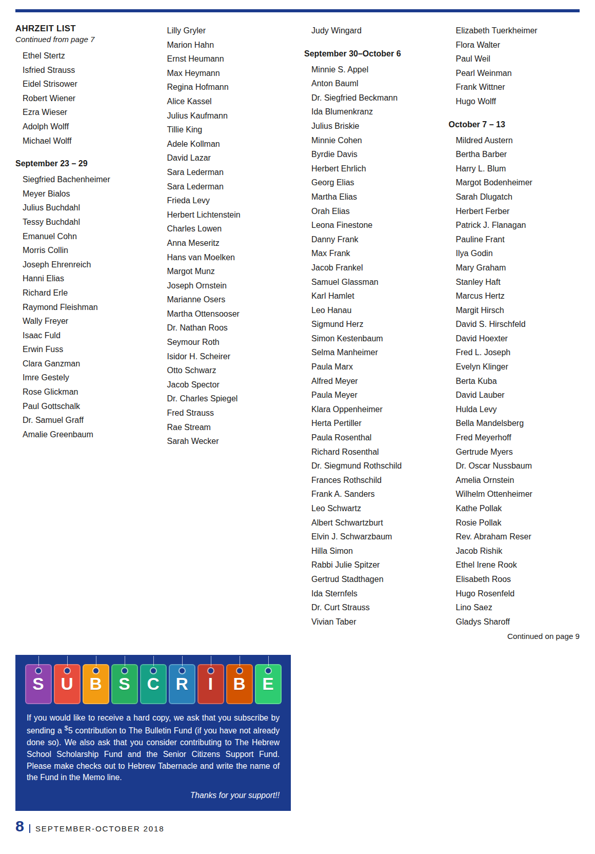AHRZEIT LIST
Continued from page 7
Ethel Stertz
Isfried Strauss
Eidel Strisower
Robert Wiener
Ezra Wieser
Adolph Wolff
Michael Wolff
September 23 – 29
Siegfried Bachenheimer
Meyer Bialos
Julius Buchdahl
Tessy Buchdahl
Emanuel Cohn
Morris Collin
Joseph Ehrenreich
Hanni Elias
Richard Erle
Raymond Fleishman
Wally Freyer
Isaac Fuld
Erwin Fuss
Clara Ganzman
Imre Gestely
Rose Glickman
Paul Gottschalk
Dr. Samuel Graff
Amalie Greenbaum
Lilly Gryler
Marion Hahn
Ernst Heumann
Max Heymann
Regina Hofmann
Alice Kassel
Julius Kaufmann
Tillie King
Adele Kollman
David Lazar
Sara Lederman
Sara Lederman
Frieda Levy
Herbert Lichtenstein
Charles Lowen
Anna Meseritz
Hans van Moelken
Margot Munz
Joseph Ornstein
Marianne Osers
Martha Ottensooser
Dr. Nathan Roos
Seymour Roth
Isidor H. Scheirer
Otto Schwarz
Jacob Spector
Dr. Charles Spiegel
Fred Strauss
Rae Stream
Sarah Wecker
Judy Wingard
September 30–October 6
Minnie S. Appel
Anton Bauml
Dr. Siegfried Beckmann
Ida Blumenkranz
Julius Briskie
Minnie Cohen
Byrdie Davis
Herbert Ehrlich
Georg Elias
Martha Elias
Orah Elias
Leona Finestone
Danny Frank
Max Frank
Jacob Frankel
Samuel Glassman
Karl Hamlet
Leo Hanau
Sigmund Herz
Simon Kestenbaum
Selma Manheimer
Paula Marx
Alfred Meyer
Paula Meyer
Klara Oppenheimer
Herta Pertiller
Paula Rosenthal
Richard Rosenthal
Dr. Siegmund Rothschild
Frances Rothschild
Frank A. Sanders
Leo Schwartz
Albert Schwartzburt
Elvin J. Schwarzbaum
Hilla Simon
Rabbi Julie Spitzer
Gertrud Stadthagen
Ida Sternfels
Dr. Curt Strauss
Vivian Taber
Elizabeth Tuerkheimer
Flora Walter
Paul Weil
Pearl Weinman
Frank Wittner
Hugo Wolff
October 7 – 13
Mildred Austern
Bertha Barber
Harry L. Blum
Margot Bodenheimer
Sarah Dlugatch
Herbert Ferber
Patrick J. Flanagan
Pauline Frant
Ilya Godin
Mary Graham
Stanley Haft
Marcus Hertz
Margit Hirsch
David S. Hirschfeld
David Hoexter
Fred L. Joseph
Evelyn Klinger
Berta Kuba
David Lauber
Hulda Levy
Bella Mandelsberg
Fred Meyerhoff
Gertrude Myers
Dr. Oscar Nussbaum
Amelia Ornstein
Wilhelm Ottenheimer
Kathe Pollak
Rosie Pollak
Rev. Abraham Reser
Jacob Rishik
Ethel Irene Rook
Elisabeth Roos
Hugo Rosenfeld
Lino Saez
Gladys Sharoff
Continued on page 9
S
U
B
S
C
R
I
B
E
If you would like to receive a hard copy, we ask that you subscribe by sending a $5 contribution to The Bulletin Fund (if you have not already done so). We also ask that you consider contributing to The Hebrew School Scholarship Fund and the Senior Citizens Support Fund. Please make checks out to Hebrew Tabernacle and write the name of the Fund in the Memo line.
Thanks for your support!!
8 SEPTEMBER-OCTOBER 2018